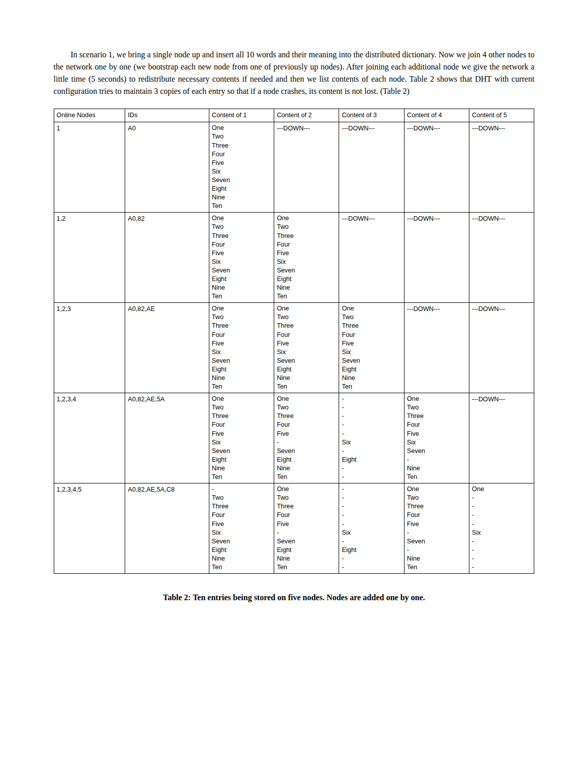In scenario 1, we bring a single node up and insert all 10 words and their meaning into the distributed dictionary. Now we join 4 other nodes to the network one by one (we bootstrap each new node from one of previously up nodes). After joining each additional node we give the network a little time (5 seconds) to redistribute necessary contents if needed and then we list contents of each node. Table 2 shows that DHT with current configuration tries to maintain 3 copies of each entry so that if a node crashes, its content is not lost. (Table 2)
| Online Nodes | IDs | Content of 1 | Content of 2 | Content of 3 | Content of 4 | Content of 5 |
| --- | --- | --- | --- | --- | --- | --- |
| 1 | A0 | One Two Three Four Five Six Seven Eight Nine Ten | ---DOWN--- | ---DOWN--- | ---DOWN--- | ---DOWN--- |
| 1,2 | A0,82 | One Two Three Four Five Six Seven Eight Nine Ten | One Two Three Four Five Six Seven Eight Nine Ten | ---DOWN--- | ---DOWN--- | ---DOWN--- |
| 1,2,3 | A0,82,AE | One Two Three Four Five Six Seven Eight Nine Ten | One Two Three Four Five Six Seven Eight Nine Ten | One Two Three Four Five Six Seven Eight Nine Ten | ---DOWN--- | ---DOWN--- |
| 1,2,3,4 | A0,82,AE,5A | One Two Three Four Five Six Seven Eight Nine Ten | One Two Three Four Five - Seven Eight Nine Ten | - - - - - Six - Eight - - | One Two Three Four Five Six Seven - Nine Ten | ---DOWN--- |
| 1,2,3,4,5 | A0,82,AE,5A,C8 | - Two Three Four Five Six Seven Eight Nine Ten | One Two Three Four Five - Seven Eight Nine Ten | - - - - - Six - Eight - - | One Two Three Four Five - Seven - Nine Ten | One - - - - Six - - - - |
Table 2: Ten entries being stored on five nodes. Nodes are added one by one.